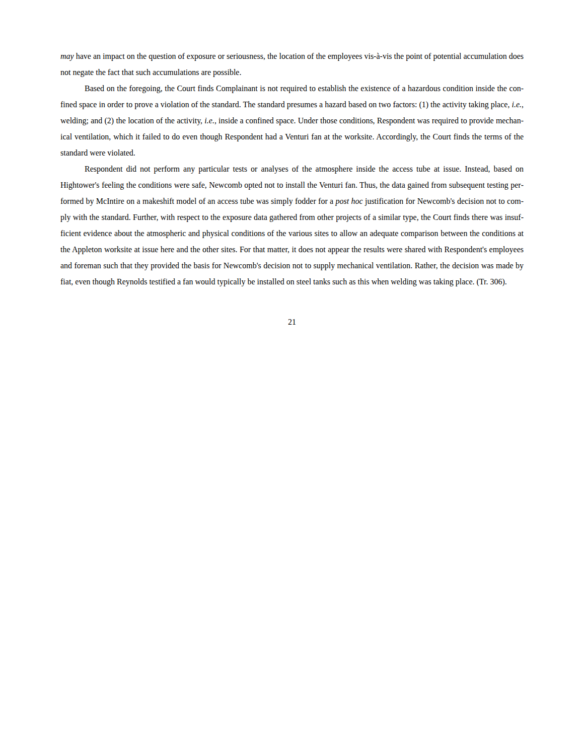may have an impact on the question of exposure or seriousness, the location of the employees vis-à-vis the point of potential accumulation does not negate the fact that such accumulations are possible.
Based on the foregoing, the Court finds Complainant is not required to establish the existence of a hazardous condition inside the confined space in order to prove a violation of the standard. The standard presumes a hazard based on two factors: (1) the activity taking place, i.e., welding; and (2) the location of the activity, i.e., inside a confined space. Under those conditions, Respondent was required to provide mechanical ventilation, which it failed to do even though Respondent had a Venturi fan at the worksite. Accordingly, the Court finds the terms of the standard were violated.
Respondent did not perform any particular tests or analyses of the atmosphere inside the access tube at issue. Instead, based on Hightower's feeling the conditions were safe, Newcomb opted not to install the Venturi fan. Thus, the data gained from subsequent testing performed by McIntire on a makeshift model of an access tube was simply fodder for a post hoc justification for Newcomb's decision not to comply with the standard. Further, with respect to the exposure data gathered from other projects of a similar type, the Court finds there was insufficient evidence about the atmospheric and physical conditions of the various sites to allow an adequate comparison between the conditions at the Appleton worksite at issue here and the other sites. For that matter, it does not appear the results were shared with Respondent's employees and foreman such that they provided the basis for Newcomb's decision not to supply mechanical ventilation. Rather, the decision was made by fiat, even though Reynolds testified a fan would typically be installed on steel tanks such as this when welding was taking place. (Tr. 306).
21